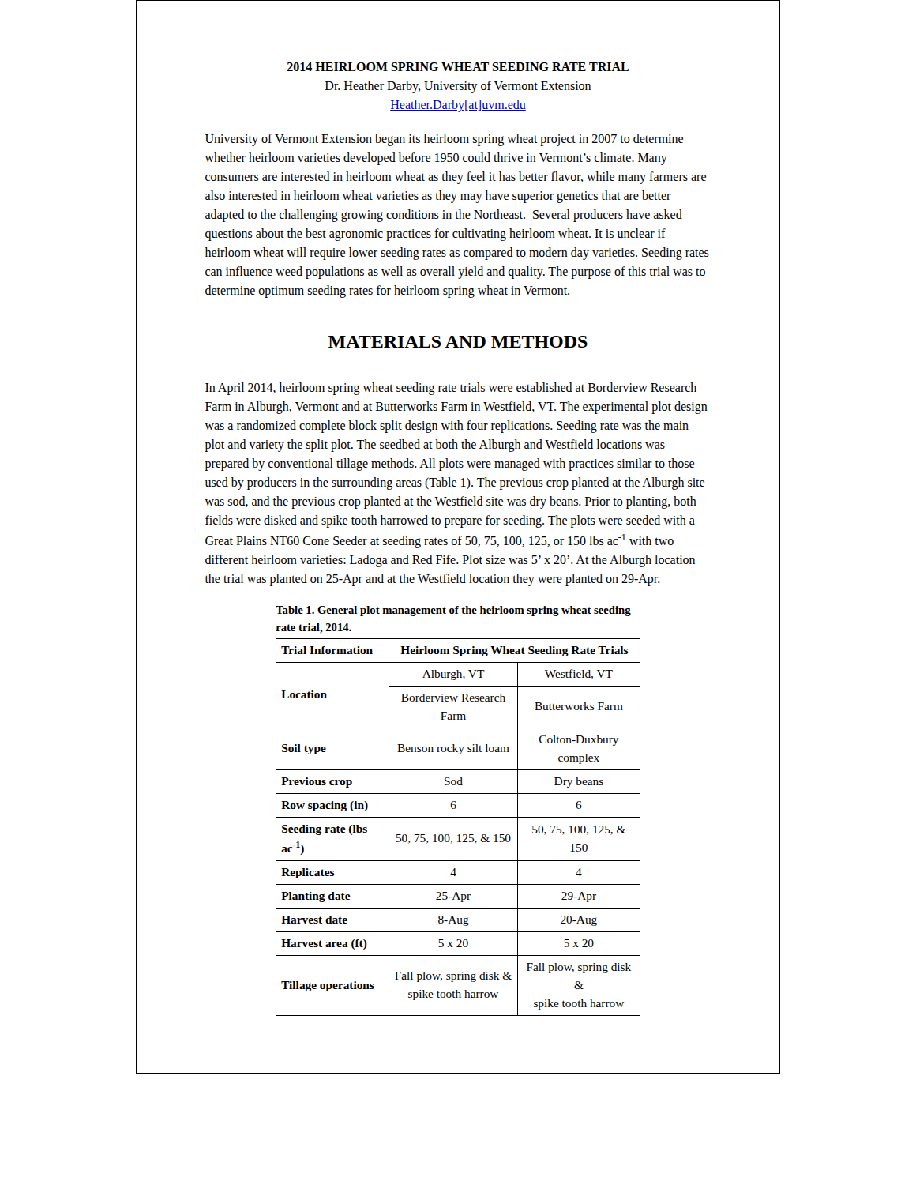2014 Heirloom Spring Wheat Seeding Rate Trial
Dr. Heather Darby, University of Vermont Extension
Heather.Darby[at]uvm.edu
University of Vermont Extension began its heirloom spring wheat project in 2007 to determine whether heirloom varieties developed before 1950 could thrive in Vermont’s climate. Many consumers are interested in heirloom wheat as they feel it has better flavor, while many farmers are also interested in heirloom wheat varieties as they may have superior genetics that are better adapted to the challenging growing conditions in the Northeast. Several producers have asked questions about the best agronomic practices for cultivating heirloom wheat. It is unclear if heirloom wheat will require lower seeding rates as compared to modern day varieties. Seeding rates can influence weed populations as well as overall yield and quality. The purpose of this trial was to determine optimum seeding rates for heirloom spring wheat in Vermont.
MATERIALS AND METHODS
In April 2014, heirloom spring wheat seeding rate trials were established at Borderview Research Farm in Alburgh, Vermont and at Butterworks Farm in Westfield, VT. The experimental plot design was a randomized complete block split design with four replications. Seeding rate was the main plot and variety the split plot. The seedbed at both the Alburgh and Westfield locations was prepared by conventional tillage methods. All plots were managed with practices similar to those used by producers in the surrounding areas (Table 1). The previous crop planted at the Alburgh site was sod, and the previous crop planted at the Westfield site was dry beans. Prior to planting, both fields were disked and spike tooth harrowed to prepare for seeding. The plots were seeded with a Great Plains NT60 Cone Seeder at seeding rates of 50, 75, 100, 125, or 150 lbs ac-1 with two different heirloom varieties: Ladoga and Red Fife. Plot size was 5’ x 20’. At the Alburgh location the trial was planted on 25-Apr and at the Westfield location they were planted on 29-Apr.
Table 1. General plot management of the heirloom spring wheat seeding rate trial, 2014.
| Trial Information | Heirloom Spring Wheat Seeding Rate Trials |
| --- | --- |
| Location | Alburgh, VT | Westfield, VT |
| Borderview Research Farm | Butterworks Farm |
| Soil type | Benson rocky silt loam | Colton-Duxbury complex |
| Previous crop | Sod | Dry beans |
| Row spacing (in) | 6 | 6 |
| Seeding rate (lbs ac -1 ) | 50, 75, 100, 125, & 150 | 50, 75, 100, 125, & 150 |
| Replicates | 4 | 4 |
| Planting date | 25-Apr | 29-Apr |
| Harvest date | 8-Aug | 20-Aug |
| Harvest area (ft) | 5 x 20 | 5 x 20 |
| Tillage operations | Fall plow, spring disk & spike tooth harrow | Fall plow, spring disk & spike tooth harrow |